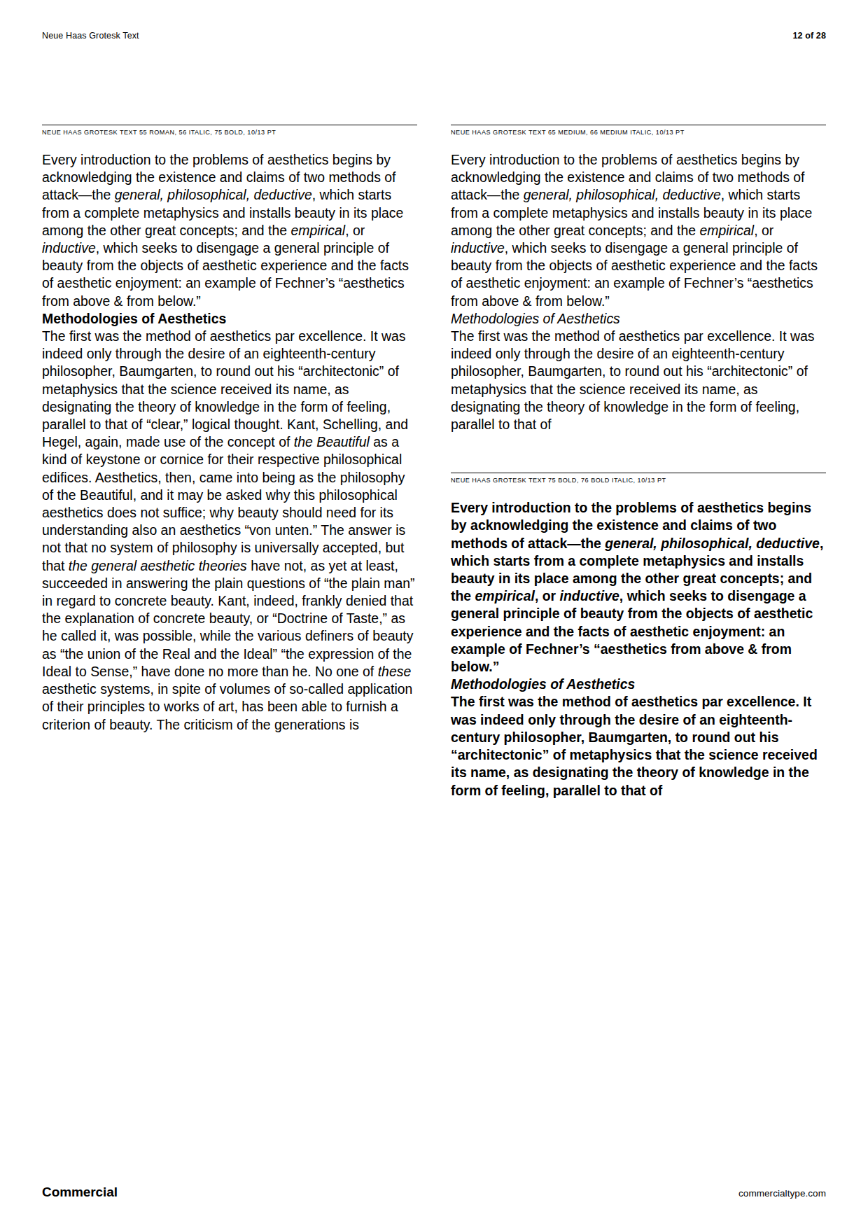Neue Haas Grotesk Text
12 of 28
Neue Haas Grotesk Text 55 Roman, 56 Italic, 75 Bold, 10/13 pt
Every introduction to the problems of aesthetics begins by acknowledging the existence and claims of two methods of attack—the general, philosophical, deductive, which starts from a complete metaphysics and installs beauty in its place among the other great concepts; and the empirical, or inductive, which seeks to disengage a general principle of beauty from the objects of aesthetic experience and the facts of aesthetic enjoyment: an example of Fechner’s “aesthetics from above & from below.”
Methodologies of Aesthetics
The first was the method of aesthetics par excellence. It was indeed only through the desire of an eighteenth-century philosopher, Baumgarten, to round out his “architectonic” of metaphysics that the science received its name, as designating the theory of knowledge in the form of feeling, parallel to that of “clear,” logical thought. Kant, Schelling, and Hegel, again, made use of the concept of the Beautiful as a kind of keystone or cornice for their respective philosophical edifices. Aesthetics, then, came into being as the philosophy of the Beautiful, and it may be asked why this philosophical aesthetics does not suffice; why beauty should need for its understanding also an aesthetics “von unten.” The answer is not that no system of philosophy is universally accepted, but that the general aesthetic theories have not, as yet at least, succeeded in answering the plain questions of “the plain man” in regard to concrete beauty. Kant, indeed, frankly denied that the explanation of concrete beauty, or “Doctrine of Taste,” as he called it, was possible, while the various definers of beauty as “the union of the Real and the Ideal” “the expression of the Ideal to Sense,” have done no more than he. No one of these aesthetic systems, in spite of volumes of so-called application of their principles to works of art, has been able to furnish a criterion of beauty. The criticism of the generations is
Neue Haas Grotesk Text 65 Medium, 66 Medium Italic, 10/13 pt
Every introduction to the problems of aesthetics begins by acknowledging the existence and claims of two methods of attack—the general, philosophical, deductive, which starts from a complete metaphysics and installs beauty in its place among the other great concepts; and the empirical, or inductive, which seeks to disengage a general principle of beauty from the objects of aesthetic experience and the facts of aesthetic enjoyment: an example of Fechner’s “aesthetics from above & from below.”
Methodologies of Aesthetics
The first was the method of aesthetics par excellence. It was indeed only through the desire of an eighteenth-century philosopher, Baumgarten, to round out his “architectonic” of metaphysics that the science received its name, as designating the theory of knowledge in the form of feeling, parallel to that of
Neue Haas Grotesk Text 75 Bold, 76 Bold Italic, 10/13 pt
Every introduction to the problems of aesthetics begins by acknowledging the existence and claims of two methods of attack—the general, philosophical, deductive, which starts from a complete metaphysics and installs beauty in its place among the other great concepts; and the empirical, or inductive, which seeks to disengage a general principle of beauty from the objects of aesthetic experience and the facts of aesthetic enjoyment: an example of Fechner’s “aesthetics from above & from below.”
Methodologies of Aesthetics
The first was the method of aesthetics par excellence. It was indeed only through the desire of an eighteenth-century philosopher, Baumgarten, to round out his “architectonic” of metaphysics that the science received its name, as designating the theory of knowledge in the form of feeling, parallel to that of
Commercial
commercialtype.com